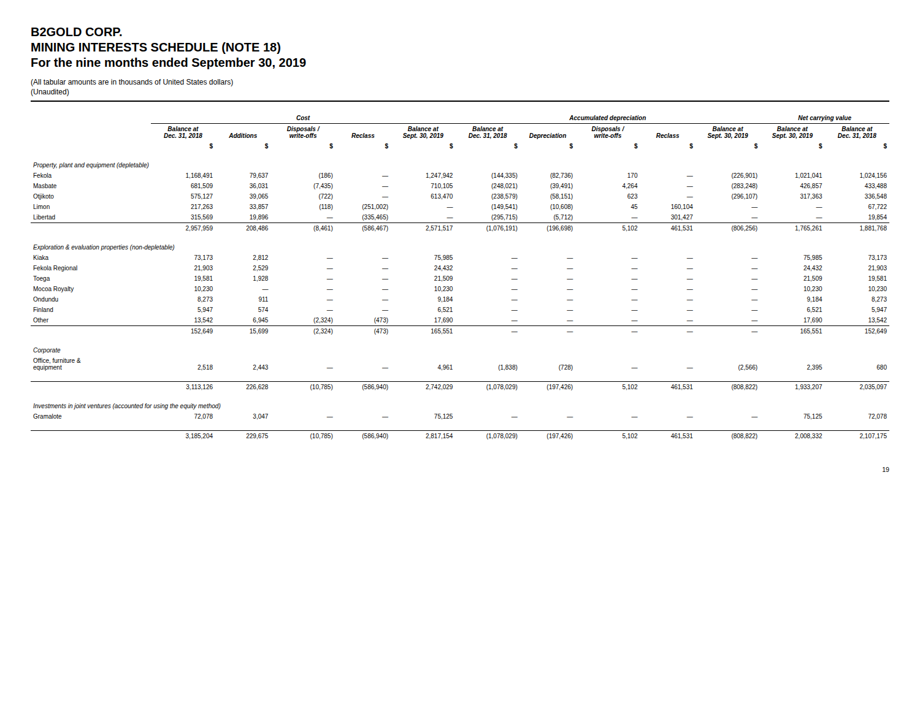B2GOLD CORP.
MINING INTERESTS SCHEDULE (NOTE 18)
For the nine months ended September 30, 2019
(All tabular amounts are in thousands of United States dollars)
(Unaudited)
| | Cost | Accumulated depreciation | Net carrying value |
| --- | --- | --- | --- |
| | Balance at Dec. 31, 2018 | Additions | Disposals / write-offs | Reclass | Balance at Sept. 30, 2019 | Balance at Dec. 31, 2018 | Depreciation | Disposals / write-offs | Reclass | Balance at Sept. 30, 2019 | Balance at Sept. 30, 2019 | Balance at Dec. 31, 2018 |
| | $ | $ | $ | $ | $ | $ | $ | $ | $ | $ | $ | $ |
| Property, plant and equipment (depletable) |
| Fekola | 1,168,491 | 79,637 | (186) | — | 1,247,942 | (144,335) | (82,736) | 170 | — | (226,901) | 1,021,041 | 1,024,156 |
| Masbate | 681,509 | 36,031 | (7,435) | — | 710,105 | (248,021) | (39,491) | 4,264 | — | (283,248) | 426,857 | 433,488 |
| Otjikoto | 575,127 | 39,065 | (722) | — | 613,470 | (238,579) | (58,151) | 623 | — | (296,107) | 317,363 | 336,548 |
| Limon | 217,263 | 33,857 | (118) | (251,002) | — | (149,541) | (10,608) | 45 | 160,104 | — | — | 67,722 |
| Libertad | 315,569 | 19,896 | — | (335,465) | — | (295,715) | (5,712) | — | 301,427 | — | — | 19,854 |
| | 2,957,959 | 208,486 | (8,461) | (586,467) | 2,571,517 | (1,076,191) | (196,698) | 5,102 | 461,531 | (806,256) | 1,765,261 | 1,881,768 |
| Exploration & evaluation properties (non-depletable) |
| Kiaka | 73,173 | 2,812 | — | — | 75,985 | — | — | — | — | — | 75,985 | 73,173 |
| Fekola Regional | 21,903 | 2,529 | — | — | 24,432 | — | — | — | — | — | 24,432 | 21,903 |
| Toega | 19,581 | 1,928 | — | — | 21,509 | — | — | — | — | — | 21,509 | 19,581 |
| Mocoa Royalty | 10,230 | — | — | — | 10,230 | — | — | — | — | — | 10,230 | 10,230 |
| Ondundu | 8,273 | 911 | — | — | 9,184 | — | — | — | — | — | 9,184 | 8,273 |
| Finland | 5,947 | 574 | — | — | 6,521 | — | — | — | — | — | 6,521 | 5,947 |
| Other | 13,542 | 6,945 | (2,324) | (473) | 17,690 | — | — | — | — | — | 17,690 | 13,542 |
| | 152,649 | 15,699 | (2,324) | (473) | 165,551 | — | — | — | — | — | 165,551 | 152,649 |
| Corporate |
| Office, furniture & equipment | 2,518 | 2,443 | — | — | 4,961 | (1,838) | (728) | — | — | (2,566) | 2,395 | 680 |
| | 3,113,126 | 226,628 | (10,785) | (586,940) | 2,742,029 | (1,078,029) | (197,426) | 5,102 | 461,531 | (808,822) | 1,933,207 | 2,035,097 |
| Investments in joint ventures (accounted for using the equity method) |
| Gramalote | 72,078 | 3,047 | — | — | 75,125 | — | — | — | — | — | 75,125 | 72,078 |
| | 3,185,204 | 229,675 | (10,785) | (586,940) | 2,817,154 | (1,078,029) | (197,426) | 5,102 | 461,531 | (808,822) | 2,008,332 | 2,107,175 |
19